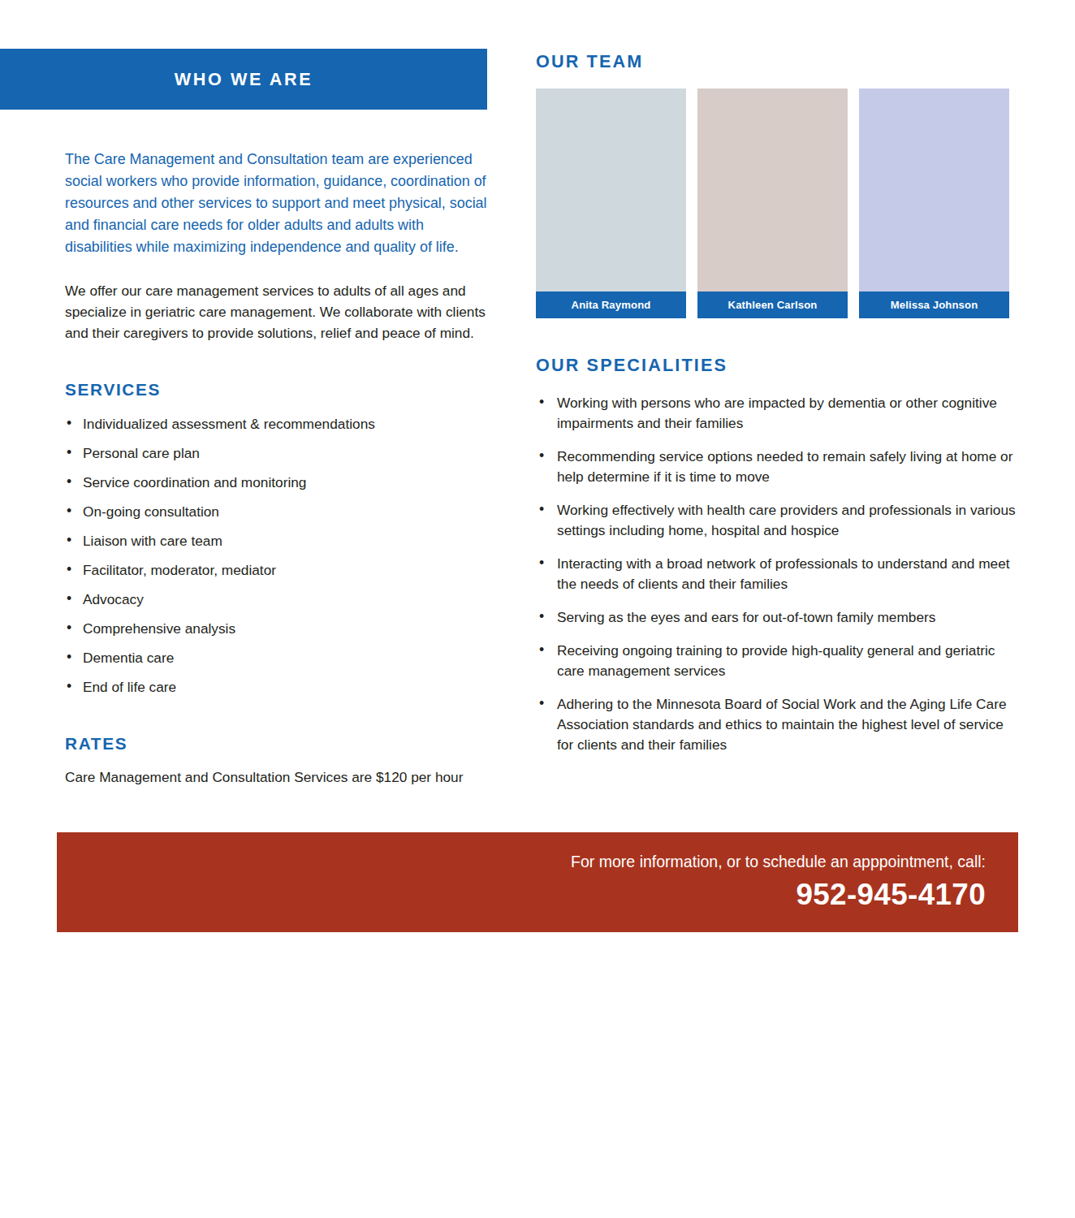WHO WE ARE
The Care Management and Consultation team are experienced social workers who provide information, guidance, coordination of resources and other services to support and meet physical, social and financial care needs for older adults and adults with disabilities while maximizing independence and quality of life.
We offer our care management services to adults of all ages and specialize in geriatric care management. We collaborate with clients and their caregivers to provide solutions, relief and peace of mind.
SERVICES
Individualized assessment & recommendations
Personal care plan
Service coordination and monitoring
On-going consultation
Liaison with care team
Facilitator, moderator, mediator
Advocacy
Comprehensive analysis
Dementia care
End of life care
RATES
Care Management and Consultation Services are $120 per hour
OUR TEAM
Anita Raymond
Kathleen Carlson
Melissa Johnson
OUR SPECIALITIES
Working with persons who are impacted by dementia or other cognitive impairments and their families
Recommending service options needed to remain safely living at home or help determine if it is time to move
Working effectively with health care providers and professionals in various settings including home, hospital and hospice
Interacting with a broad network of professionals to understand and meet the needs of clients and their families
Serving as the eyes and ears for out-of-town family members
Receiving ongoing training to provide high-quality general and geriatric care management services
Adhering to the Minnesota Board of Social Work and the Aging Life Care Association standards and ethics to maintain the highest level of service for clients and their families
For more information, or to schedule an apppointment, call:
952-945-4170